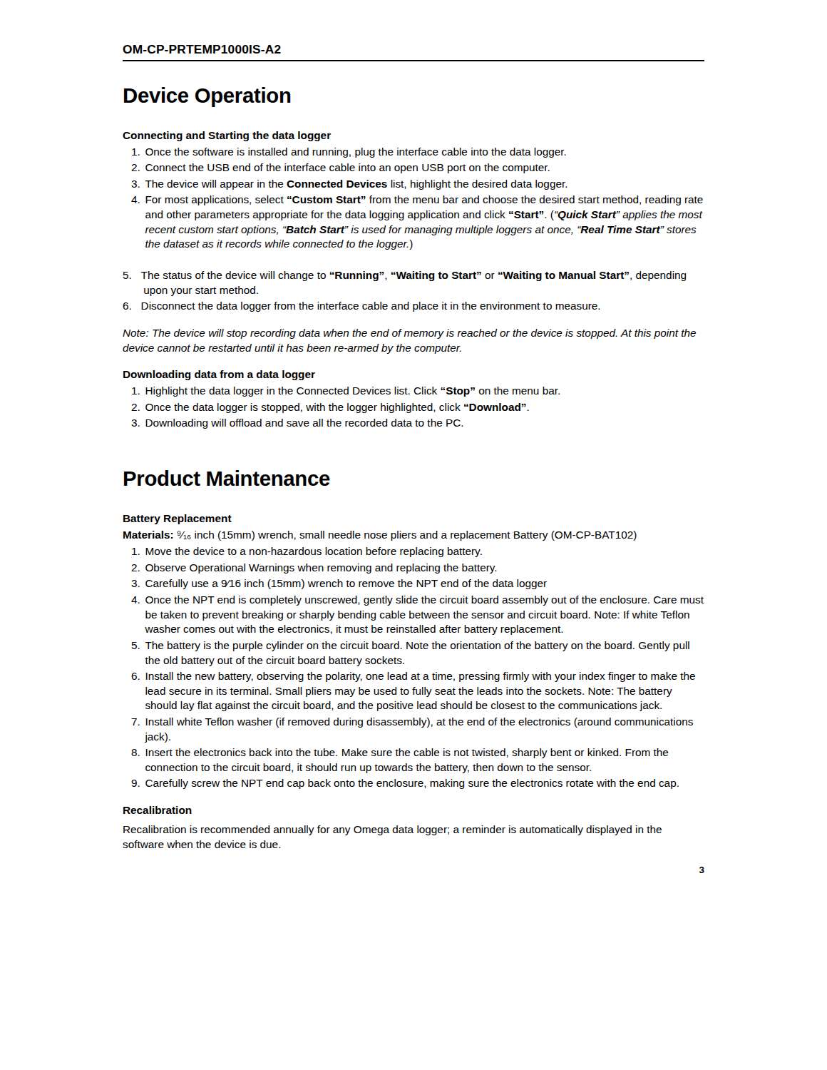OM-CP-PRTEMP1000IS-A2
Device Operation
Connecting and Starting the data logger
Once the software is installed and running, plug the interface cable into the data logger.
Connect the USB end of the interface cable into an open USB port on the computer.
The device will appear in the Connected Devices list, highlight the desired data logger.
For most applications, select “Custom Start” from the menu bar and choose the desired start method, reading rate and other parameters appropriate for the data logging application and click “Start”. (“Quick Start” applies the most recent custom start options, “Batch Start” is used for managing multiple loggers at once, “Real Time Start” stores the dataset as it records while connected to the logger.)
5. The status of the device will change to “Running”, “Waiting to Start” or “Waiting to Manual Start”, depending upon your start method.
6. Disconnect the data logger from the interface cable and place it in the environment to measure.
Note: The device will stop recording data when the end of memory is reached or the device is stopped. At this point the device cannot be restarted until it has been re-armed by the computer.
Downloading data from a data logger
Highlight the data logger in the Connected Devices list. Click “Stop” on the menu bar.
Once the data logger is stopped, with the logger highlighted, click “Download”.
Downloading will offload and save all the recorded data to the PC.
Product Maintenance
Battery Replacement
Materials: ⁹⁄₁₆ inch (15mm) wrench, small needle nose pliers and a replacement Battery (OM-CP-BAT102)
Move the device to a non-hazardous location before replacing battery.
Observe Operational Warnings when removing and replacing the battery.
Carefully use a 9⁄16 inch (15mm) wrench to remove the NPT end of the data logger
Once the NPT end is completely unscrewed, gently slide the circuit board assembly out of the enclosure. Care must be taken to prevent breaking or sharply bending cable between the sensor and circuit board. Note: If white Teflon washer comes out with the electronics, it must be reinstalled after battery replacement.
The battery is the purple cylinder on the circuit board. Note the orientation of the battery on the board. Gently pull the old battery out of the circuit board battery sockets.
Install the new battery, observing the polarity, one lead at a time, pressing firmly with your index finger to make the lead secure in its terminal. Small pliers may be used to fully seat the leads into the sockets. Note: The battery should lay flat against the circuit board, and the positive lead should be closest to the communications jack.
Install white Teflon washer (if removed during disassembly), at the end of the electronics (around communications jack).
Insert the electronics back into the tube. Make sure the cable is not twisted, sharply bent or kinked. From the connection to the circuit board, it should run up towards the battery, then down to the sensor.
Carefully screw the NPT end cap back onto the enclosure, making sure the electronics rotate with the end cap.
Recalibration
Recalibration is recommended annually for any Omega data logger; a reminder is automatically displayed in the software when the device is due.
3